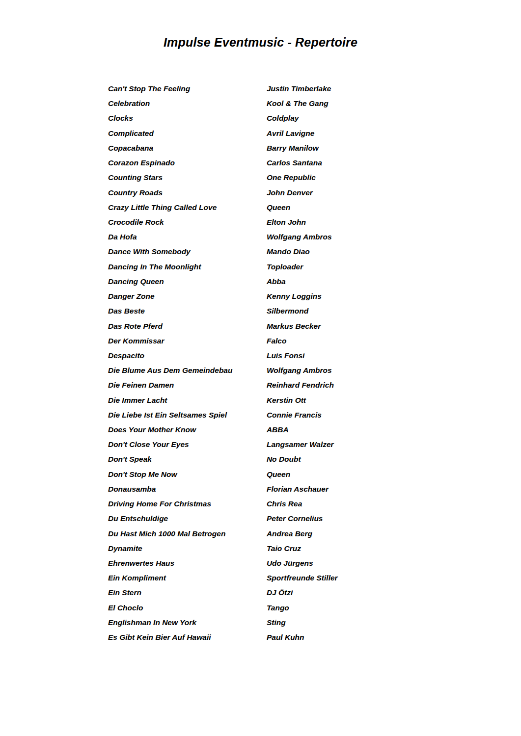Impulse Eventmusic - Repertoire
| Can't Stop The Feeling | Justin Timberlake |
| Celebration | Kool & The Gang |
| Clocks | Coldplay |
| Complicated | Avril Lavigne |
| Copacabana | Barry Manilow |
| Corazon Espinado | Carlos Santana |
| Counting Stars | One Republic |
| Country Roads | John Denver |
| Crazy Little Thing Called Love | Queen |
| Crocodile Rock | Elton John |
| Da Hofa | Wolfgang Ambros |
| Dance With Somebody | Mando Diao |
| Dancing In The Moonlight | Toploader |
| Dancing Queen | Abba |
| Danger Zone | Kenny Loggins |
| Das Beste | Silbermond |
| Das Rote Pferd | Markus Becker |
| Der Kommissar | Falco |
| Despacito | Luis Fonsi |
| Die Blume Aus Dem Gemeindebau | Wolfgang Ambros |
| Die Feinen Damen | Reinhard Fendrich |
| Die Immer Lacht | Kerstin Ott |
| Die Liebe Ist Ein Seltsames Spiel | Connie Francis |
| Does Your Mother Know | ABBA |
| Don't Close Your Eyes | Langsamer Walzer |
| Don't Speak | No Doubt |
| Don't Stop Me Now | Queen |
| Donausamba | Florian Aschauer |
| Driving Home For Christmas | Chris Rea |
| Du Entschuldige | Peter Cornelius |
| Du Hast Mich 1000 Mal Betrogen | Andrea Berg |
| Dynamite | Taio Cruz |
| Ehrenwertes Haus | Udo Jürgens |
| Ein Kompliment | Sportfreunde Stiller |
| Ein Stern | DJ Ötzi |
| El Choclo | Tango |
| Englishman In New York | Sting |
| Es Gibt Kein Bier Auf Hawaii | Paul Kuhn |